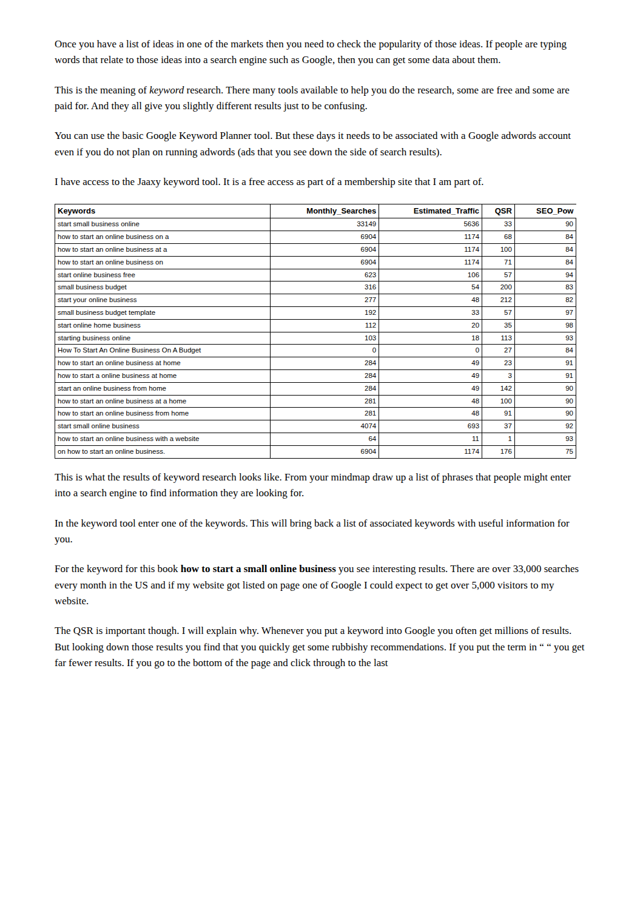Once you have a list of ideas in one of the markets then you need to check the popularity of those ideas. If people are typing words that relate to those ideas into a search engine such as Google, then you can get some data about them.
This is the meaning of keyword research. There many tools available to help you do the research, some are free and some are paid for. And they all give you slightly different results just to be confusing.
You can use the basic Google Keyword Planner tool. But these days it needs to be associated with a Google adwords account even if you do not plan on running adwords (ads that you see down the side of search results).
I have access to the Jaaxy keyword tool. It is a free access as part of a membership site that I am part of.
| Keywords | Monthly_Searches | Estimated_Traffic | QSR | SEO_Pow |
| --- | --- | --- | --- | --- |
| start small business online | 33149 | 5636 | 33 | 90 |
| how to start an online business on a | 6904 | 1174 | 68 | 84 |
| how to start an online business at a | 6904 | 1174 | 100 | 84 |
| how to start an online business on | 6904 | 1174 | 71 | 84 |
| start online business free | 623 | 106 | 57 | 94 |
| small business budget | 316 | 54 | 200 | 83 |
| start your online business | 277 | 48 | 212 | 82 |
| small business budget template | 192 | 33 | 57 | 97 |
| start online home business | 112 | 20 | 35 | 98 |
| starting business online | 103 | 18 | 113 | 93 |
| How To Start An Online Business On A Budget | 0 | 0 | 27 | 84 |
| how to start an online business at home | 284 | 49 | 23 | 91 |
| how to start a online business at home | 284 | 49 | 3 | 91 |
| start an online business from home | 284 | 49 | 142 | 90 |
| how to start an online business at a home | 281 | 48 | 100 | 90 |
| how to start an online business from home | 281 | 48 | 91 | 90 |
| start small online business | 4074 | 693 | 37 | 92 |
| how to start an online business with a website | 64 | 11 | 1 | 93 |
| on how to start an online business. | 6904 | 1174 | 176 | 75 |
This is what the results of keyword research looks like. From your mindmap draw up a list of phrases that people might enter into a search engine to find information they are looking for.
In the keyword tool enter one of the keywords. This will bring back a list of associated keywords with useful information for you.
For the keyword for this book how to start a small online business you see interesting results. There are over 33,000 searches every month in the US and if my website got listed on page one of Google I could expect to get over 5,000 visitors to my website.
The QSR is important though. I will explain why. Whenever you put a keyword into Google you often get millions of results. But looking down those results you find that you quickly get some rubbishy recommendations. If you put the term in “ “ you get far fewer results. If you go to the bottom of the page and click through to the last